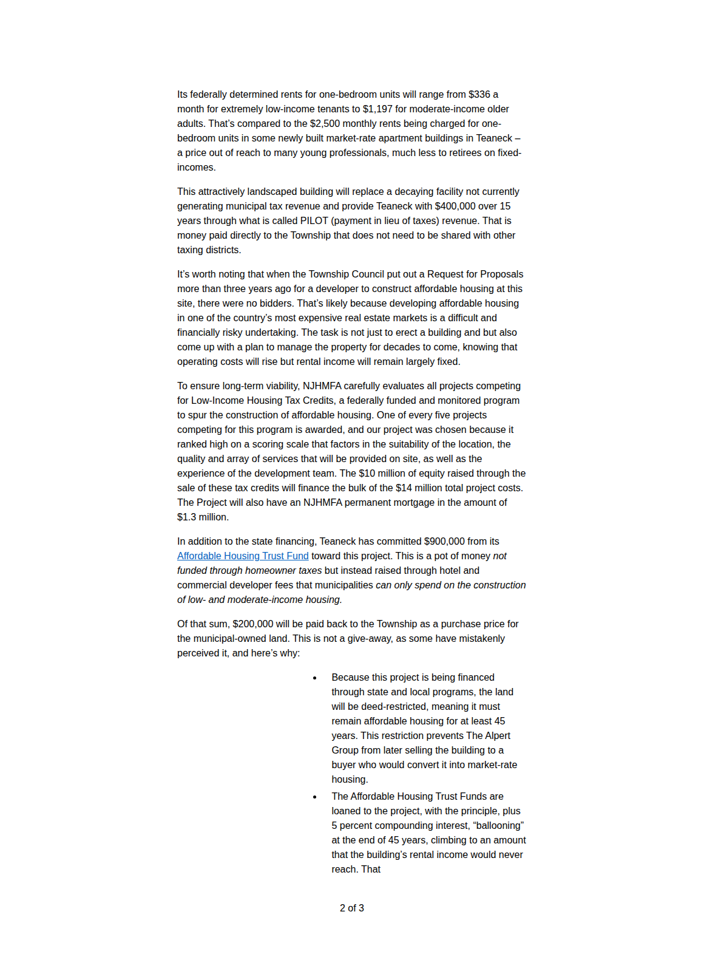Its federally determined rents for one-bedroom units will range from $336 a month for extremely low-income tenants to $1,197 for moderate-income older adults. That’s compared to the $2,500 monthly rents being charged for one-bedroom units in some newly built market-rate apartment buildings in Teaneck – a price out of reach to many young professionals, much less to retirees on fixed-incomes.
This attractively landscaped building will replace a decaying facility not currently generating municipal tax revenue and provide Teaneck with $400,000 over 15 years through what is called PILOT (payment in lieu of taxes) revenue. That is money paid directly to the Township that does not need to be shared with other taxing districts.
It’s worth noting that when the Township Council put out a Request for Proposals more than three years ago for a developer to construct affordable housing at this site, there were no bidders. That’s likely because developing affordable housing in one of the country’s most expensive real estate markets is a difficult and financially risky undertaking. The task is not just to erect a building and but also come up with a plan to manage the property for decades to come, knowing that operating costs will rise but rental income will remain largely fixed.
To ensure long-term viability, NJHMFA carefully evaluates all projects competing for Low-Income Housing Tax Credits, a federally funded and monitored program to spur the construction of affordable housing. One of every five projects competing for this program is awarded, and our project was chosen because it ranked high on a scoring scale that factors in the suitability of the location, the quality and array of services that will be provided on site, as well as the experience of the development team. The $10 million of equity raised through the sale of these tax credits will finance the bulk of the $14 million total project costs. The Project will also have an NJHMFA permanent mortgage in the amount of $1.3 million.
In addition to the state financing, Teaneck has committed $900,000 from its Affordable Housing Trust Fund toward this project. This is a pot of money not funded through homeowner taxes but instead raised through hotel and commercial developer fees that municipalities can only spend on the construction of low- and moderate-income housing.
Of that sum, $200,000 will be paid back to the Township as a purchase price for the municipal-owned land. This is not a give-away, as some have mistakenly perceived it, and here’s why:
Because this project is being financed through state and local programs, the land will be deed-restricted, meaning it must remain affordable housing for at least 45 years. This restriction prevents The Alpert Group from later selling the building to a buyer who would convert it into market-rate housing.
The Affordable Housing Trust Funds are loaned to the project, with the principle, plus 5 percent compounding interest, “ballooning” at the end of 45 years, climbing to an amount that the building’s rental income would never reach. That
2 of 3